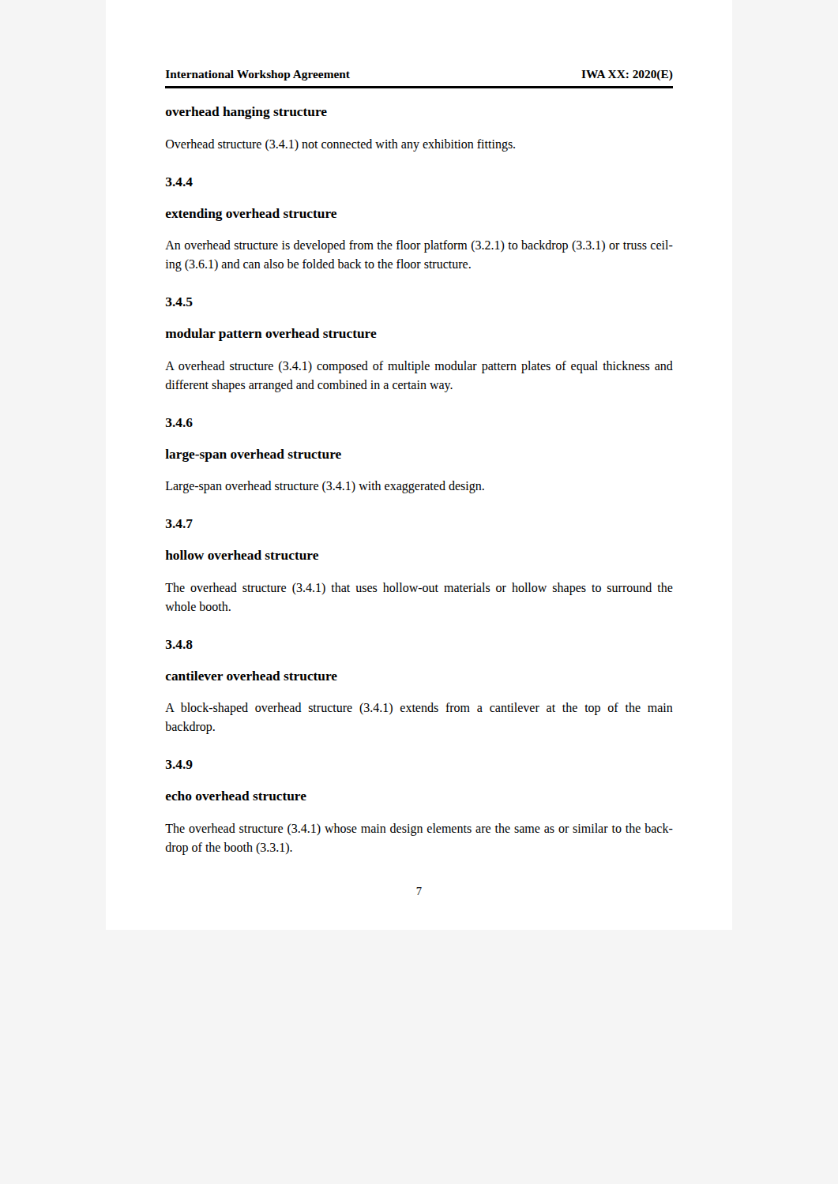International Workshop Agreement IWA XX: 2020(E)
overhead hanging structure
Overhead structure (3.4.1) not connected with any exhibition fittings.
3.4.4
extending overhead structure
An overhead structure is developed from the floor platform (3.2.1) to backdrop (3.3.1) or truss ceiling (3.6.1) and can also be folded back to the floor structure.
3.4.5
modular pattern overhead structure
A overhead structure (3.4.1) composed of multiple modular pattern plates of equal thickness and different shapes arranged and combined in a certain way.
3.4.6
large-span overhead structure
Large-span overhead structure (3.4.1) with exaggerated design.
3.4.7
hollow overhead structure
The overhead structure (3.4.1) that uses hollow-out materials or hollow shapes to surround the whole booth.
3.4.8
cantilever overhead structure
A block-shaped overhead structure (3.4.1) extends from a cantilever at the top of the main backdrop.
3.4.9
echo overhead structure
The overhead structure (3.4.1) whose main design elements are the same as or similar to the backdrop of the booth (3.3.1).
7